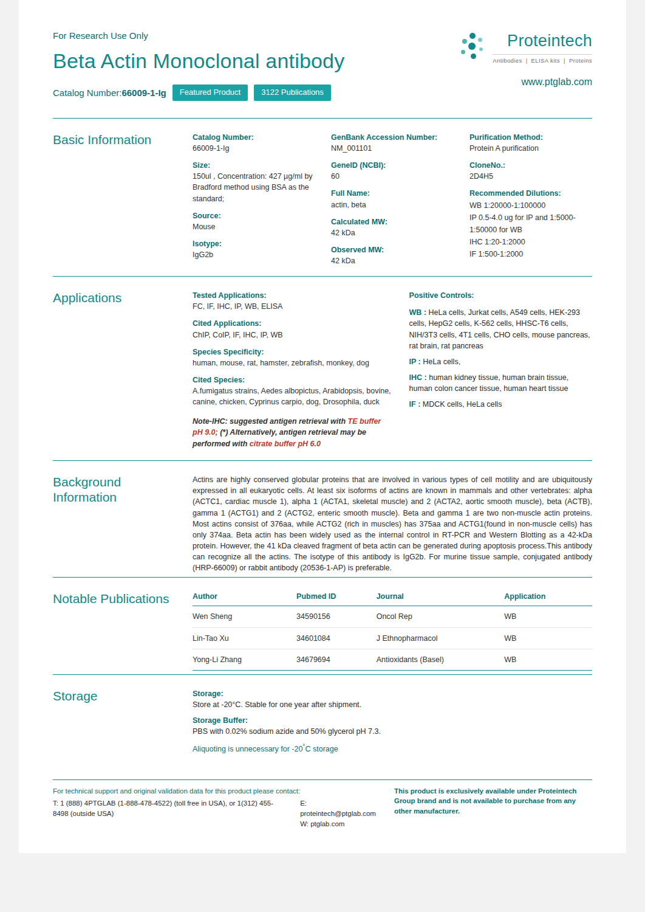For Research Use Only
Beta Actin Monoclonal antibody
Catalog Number:66009-1-Ig Featured Product 3122 Publications
Proteintech
Antibodies | ELISA kits | Proteins
www.ptglab.com
Basic Information
Catalog Number:
66009-1-Ig
Size:
150ul , Concentration: 427 µg/ml by Bradford method using BSA as the standard;
Source:
Mouse
Isotype:
IgG2b
GenBank Accession Number:
NM_001101
GeneID (NCBI):
60
Full Name:
actin, beta
Calculated MW:
42 kDa
Observed MW:
42 kDa
Purification Method:
Protein A purification
CloneNo.:
2D4H5
Recommended Dilutions:
WB 1:20000-1:100000
IP 0.5-4.0 ug for IP and 1:5000-1:50000 for WB
IHC 1:20-1:2000
IF 1:500-1:2000
Applications
Tested Applications:
FC, IF, IHC, IP, WB, ELISA
Cited Applications:
ChIP, CoIP, IF, IHC, IP, WB
Species Specificity:
human, mouse, rat, hamster, zebrafish, monkey, dog
Cited Species:
A.fumigatus strains, Aedes albopictus, Arabidopsis, bovine, canine, chicken, Cyprinus carpio, dog, Drosophila, duck
Note-IHC: suggested antigen retrieval with TE buffer pH 9.0; (*) Alternatively, antigen retrieval may be performed with citrate buffer pH 6.0
Positive Controls:
WB : HeLa cells, Jurkat cells, A549 cells, HEK-293 cells, HepG2 cells, K-562 cells, HHSC-T6 cells, NIH/3T3 cells, 4T1 cells, CHO cells, mouse pancreas, rat brain, rat pancreas
IP : HeLa cells,
IHC : human kidney tissue, human brain tissue, human colon cancer tissue, human heart tissue
IF : MDCK cells, HeLa cells
Background Information
Actins are highly conserved globular proteins that are involved in various types of cell motility and are ubiquitously expressed in all eukaryotic cells. At least six isoforms of actins are known in mammals and other vertebrates: alpha (ACTC1, cardiac muscle 1), alpha 1 (ACTA1, skeletal muscle) and 2 (ACTA2, aortic smooth muscle), beta (ACTB), gamma 1 (ACTG1) and 2 (ACTG2, enteric smooth muscle). Beta and gamma 1 are two non-muscle actin proteins. Most actins consist of 376aa, while ACTG2 (rich in muscles) has 375aa and ACTG1(found in non-muscle cells) has only 374aa. Beta actin has been widely used as the internal control in RT-PCR and Western Blotting as a 42-kDa protein. However, the 41 kDa cleaved fragment of beta actin can be generated during apoptosis process.This antibody can recognize all the actins. The isotype of this antibody is IgG2b. For murine tissue sample, conjugated antibody (HRP-66009) or rabbit antibody (20536-1-AP) is preferable.
Notable Publications
| Author | Pubmed ID | Journal | Application |
| --- | --- | --- | --- |
| Wen Sheng | 34590156 | Oncol Rep | WB |
| Lin-Tao Xu | 34601084 | J Ethnopharmacol | WB |
| Yong-Li Zhang | 34679694 | Antioxidants (Basel) | WB |
Storage
Storage:
Store at -20°C. Stable for one year after shipment.
Storage Buffer:
PBS with 0.02% sodium azide and 50% glycerol pH 7.3.
Aliquoting is unnecessary for -20°C storage
For technical support and original validation data for this product please contact:
T: 1 (888) 4PTGLAB (1-888-478-4522) (toll free in USA), or 1(312) 455-8498 (outside USA)
E: proteintech@ptglab.com
W: ptglab.com
This product is exclusively available under Proteintech Group brand and is not available to purchase from any other manufacturer.